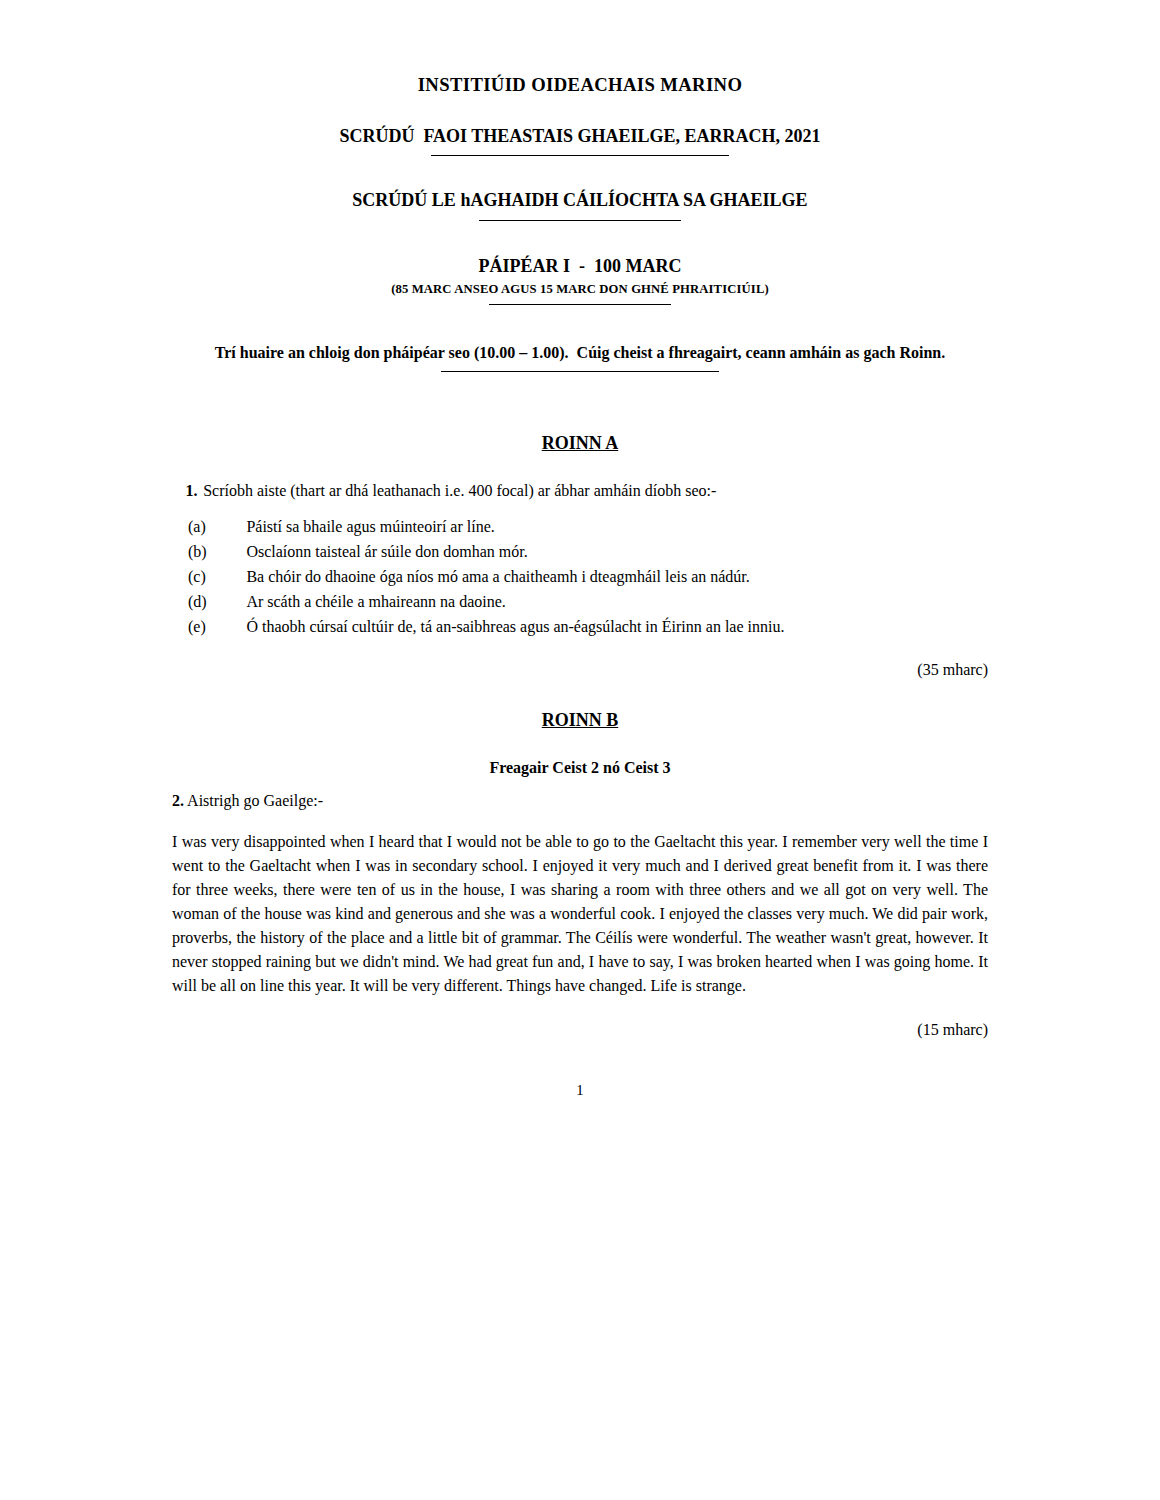INSTITIÚID OIDEACHAIS MARINO
SCRÚDÚ FAOI THEASTAIS GHAEILGE, EARRACH, 2021
SCRÚDÚ LE hAGHAIDH CÁILÍOCHTA SA GHAEILGE
PÁIPÉAR I - 100 MARC
(85 MARC ANSEO AGUS 15 MARC DON GHNÉ PHRAITICIÚIL)
Trí huaire an chloig don pháipéar seo (10.00 – 1.00). Cúig cheist a fhreagairt, ceann amháin as gach Roinn.
ROINN A
1. Scríobh aiste (thart ar dhá leathanach i.e. 400 focal) ar ábhar amháin díobh seo:-
(a) Páistí sa bhaile agus múinteoirí ar líne.
(b) Osclaíonn taisteal ár súile don domhan mór.
(c) Ba chóir do dhaoine óga níos mó ama a chaitheamh i dteagmháil leis an nádúr.
(d) Ar scáth a chéile a mhaireann na daoine.
(e) Ó thaobh cúrsaí cultúir de, tá an-saibhreas agus an-éagsúlacht in Éirinn an lae inniu.
(35 mharc)
ROINN B
Freagair Ceist 2 nó Ceist 3
2. Aistrigh go Gaeilge:-
I was very disappointed when I heard that I would not be able to go to the Gaeltacht this year. I remember very well the time I went to the Gaeltacht when I was in secondary school. I enjoyed it very much and I derived great benefit from it. I was there for three weeks, there were ten of us in the house, I was sharing a room with three others and we all got on very well. The woman of the house was kind and generous and she was a wonderful cook. I enjoyed the classes very much. We did pair work, proverbs, the history of the place and a little bit of grammar. The Céilís were wonderful. The weather wasn't great, however. It never stopped raining but we didn't mind. We had great fun and, I have to say, I was broken hearted when I was going home. It will be all on line this year. It will be very different. Things have changed. Life is strange.
(15 mharc)
1